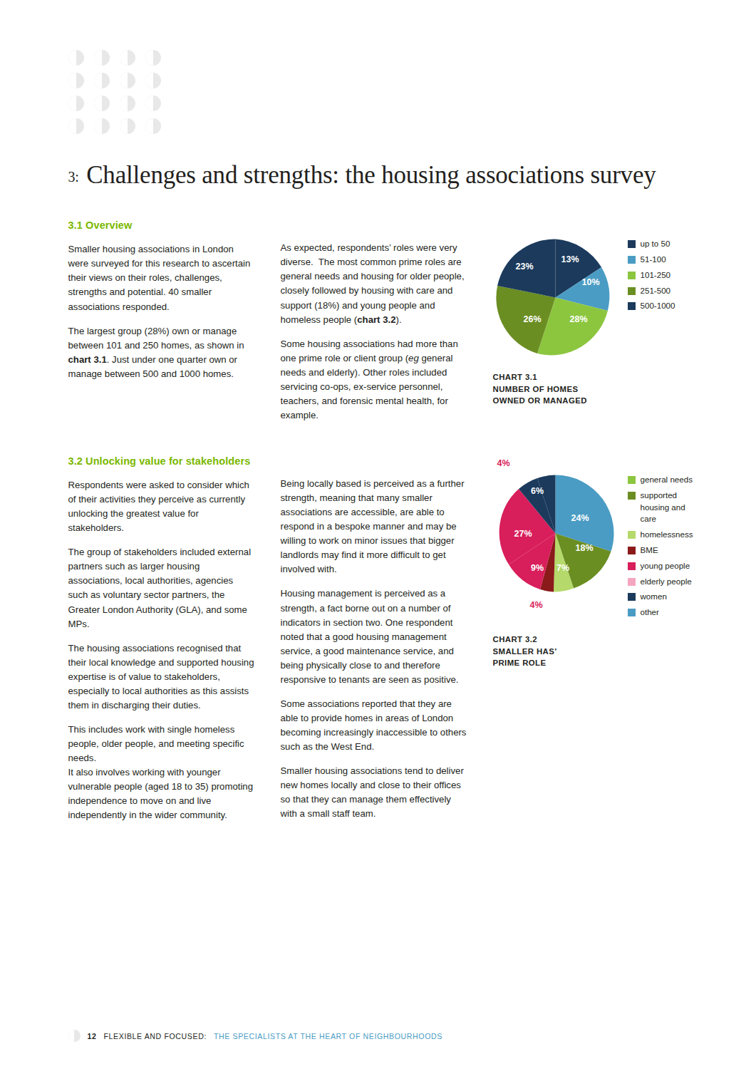3: Challenges and strengths: the housing associations survey
3.1 Overview
Smaller housing associations in London were surveyed for this research to ascertain their views on their roles, challenges, strengths and potential. 40 smaller associations responded.
The largest group (28%) own or manage between 101 and 250 homes, as shown in chart 3.1. Just under one quarter own or manage between 500 and 1000 homes.
As expected, respondents’ roles were very diverse. The most common prime roles are general needs and housing for older people, closely followed by housing with care and support (18%) and young people and homeless people (chart 3.2).
Some housing associations had more than one prime role or client group (eg general needs and elderly). Other roles included servicing co-ops, ex-service personnel, teachers, and forensic mental health, for example.
13% 10% 28% 26% 23%
up to 50
51-100
101-250
251-500
500-1000
Chart 3.1
Number of homes
owned or managed
3.2 Unlocking value for stakeholders
Respondents were asked to consider which of their activities they perceive as currently unlocking the greatest value for stakeholders.
The group of stakeholders included external partners such as larger housing associations, local authorities, agencies such as voluntary sector partners, the Greater London Authority (GLA), and some MPs.
The housing associations recognised that their local knowledge and supported housing expertise is of value to stakeholders, especially to local authorities as this assists them in discharging their duties.
This includes work with single homeless people, older people, and meeting specific needs.
It also involves working with younger vulnerable people (aged 18 to 35) promoting independence to move on and live independently in the wider community.
Being locally based is perceived as a further strength, meaning that many smaller associations are accessible, are able to respond in a bespoke manner and may be willing to work on minor issues that bigger landlords may find it more difficult to get involved with.
Housing management is perceived as a strength, a fact borne out on a number of indicators in section two. One respondent noted that a good housing management service, a good maintenance service, and being physically close to and therefore responsive to tenants are seen as positive.
Some associations reported that they are able to provide homes in areas of London becoming increasingly inaccessible to others such as the West End.
Smaller housing associations tend to deliver new homes locally and close to their offices so that they can manage them effectively with a small staff team.
24% 18% 7% 9% 27% 6%
4%
4%
general needs
supported
housing and care
homelessness
BME
young people
elderly people
women
other
Chart 3.2
Smaller HAs’
prime role
12 Flexible and focused: the specialists at the heart of neighbourhoods